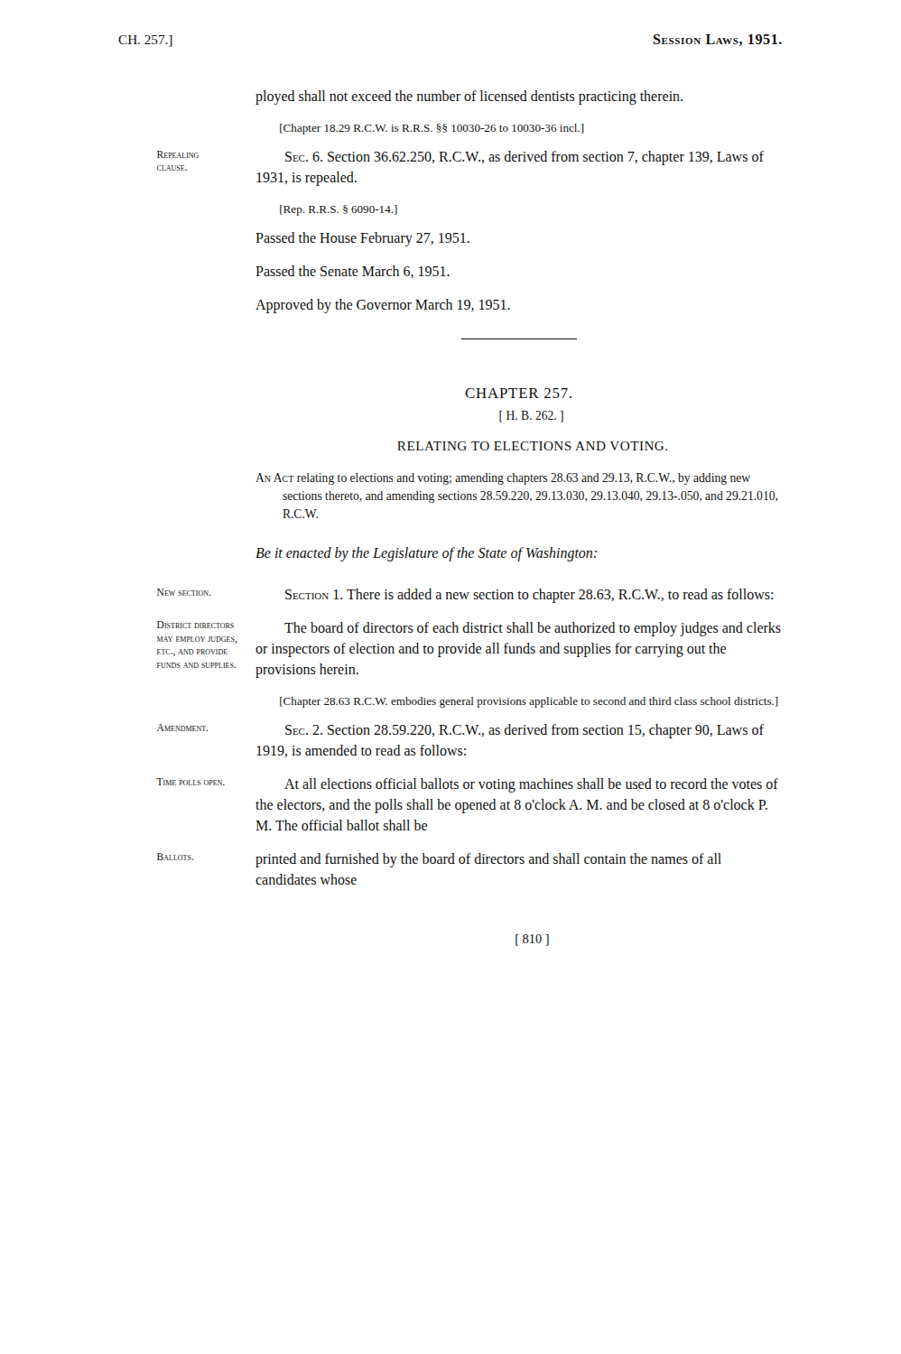CH. 257.] Session Laws, 1951.
ployed shall not exceed the number of licensed dentists practicing therein.
[Chapter 18.29 R.C.W. is R.R.S. §§ 10030-26 to 10030-36 incl.]
Repealing
clause.
Sec. 6. Section 36.62.250, R.C.W., as derived from section 7, chapter 139, Laws of 1931, is repealed.
[Rep. R.R.S. § 6090-14.]
Passed the House February 27, 1951.
Passed the Senate March 6, 1951.
Approved by the Governor March 19, 1951.
CHAPTER 257.
[ H. B. 262. ]
RELATING TO ELECTIONS AND VOTING.
An Act relating to elections and voting; amending chapters 28.63 and 29.13, R.C.W., by adding new sections thereto, and amending sections 28.59.220, 29.13.030, 29.13.040, 29.13-.050, and 29.21.010, R.C.W.
Be it enacted by the Legislature of the State of Washington:
New section.
Section 1. There is added a new section to chapter 28.63, R.C.W., to read as follows:
District directors may employ judges, etc., and provide funds and supplies.
The board of directors of each district shall be authorized to employ judges and clerks or inspectors of election and to provide all funds and supplies for carrying out the provisions herein.
[Chapter 28.63 R.C.W. embodies general provisions applicable to second and third class school districts.]
Amendment.
Sec. 2. Section 28.59.220, R.C.W., as derived from section 15, chapter 90, Laws of 1919, is amended to read as follows:
Time polls open.
At all elections official ballots or voting machines shall be used to record the votes of the electors, and the polls shall be opened at 8 o'clock A. M. and be closed at 8 o'clock P. M. The official ballot shall be
Ballots.
printed and furnished by the board of directors and shall contain the names of all candidates whose
[ 810 ]